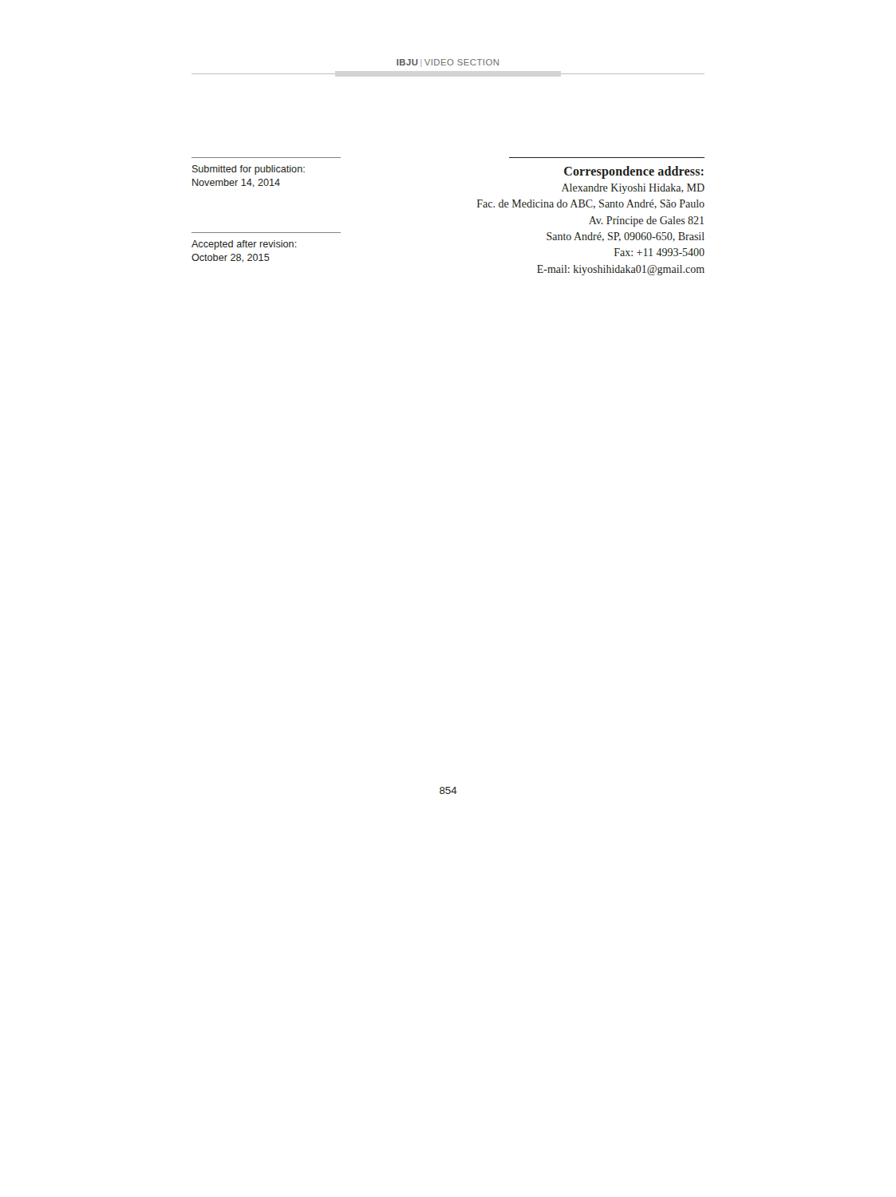IBJU|Video Section
Submitted for publication:
November 14, 2014
Accepted after revision:
October 28, 2015
Correspondence address:
Alexandre Kiyoshi Hidaka, MD
Fac. de Medicina do ABC, Santo André, São Paulo
Av. Príncipe de Gales 821
Santo André, SP, 09060-650, Brasil
Fax: +11 4993-5400
E-mail: kiyoshihidaka01@gmail.com
854